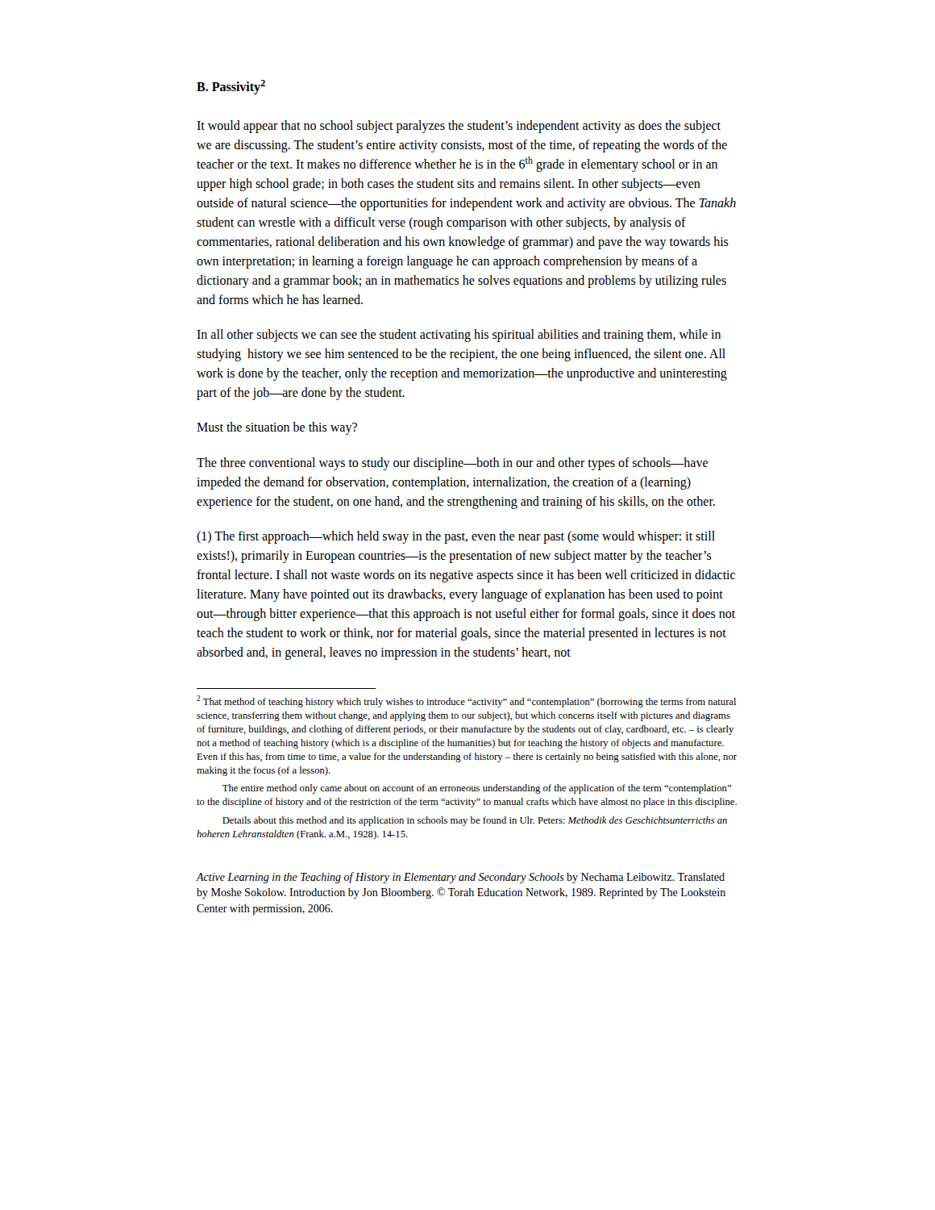B. Passivity2
It would appear that no school subject paralyzes the student’s independent activity as does the subject we are discussing. The student’s entire activity consists, most of the time, of repeating the words of the teacher or the text. It makes no difference whether he is in the 6th grade in elementary school or in an upper high school grade; in both cases the student sits and remains silent. In other subjects—even outside of natural science—the opportunities for independent work and activity are obvious. The Tanakh student can wrestle with a difficult verse (rough comparison with other subjects, by analysis of commentaries, rational deliberation and his own knowledge of grammar) and pave the way towards his own interpretation; in learning a foreign language he can approach comprehension by means of a dictionary and a grammar book; an in mathematics he solves equations and problems by utilizing rules and forms which he has learned.
In all other subjects we can see the student activating his spiritual abilities and training them, while in studying history we see him sentenced to be the recipient, the one being influenced, the silent one. All work is done by the teacher, only the reception and memorization—the unproductive and uninteresting part of the job—are done by the student.
Must the situation be this way?
The three conventional ways to study our discipline—both in our and other types of schools—have impeded the demand for observation, contemplation, internalization, the creation of a (learning) experience for the student, on one hand, and the strengthening and training of his skills, on the other.
(1) The first approach—which held sway in the past, even the near past (some would whisper: it still exists!), primarily in European countries—is the presentation of new subject matter by the teacher’s frontal lecture. I shall not waste words on its negative aspects since it has been well criticized in didactic literature. Many have pointed out its drawbacks, every language of explanation has been used to point out—through bitter experience—that this approach is not useful either for formal goals, since it does not teach the student to work or think, nor for material goals, since the material presented in lectures is not absorbed and, in general, leaves no impression in the students’ heart, not
2 That method of teaching history which truly wishes to introduce “activity” and “contemplation” (borrowing the terms from natural science, transferring them without change, and applying them to our subject), but which concerns itself with pictures and diagrams of furniture, buildings, and clothing of different periods, or their manufacture by the students out of clay, cardboard, etc. – is clearly not a method of teaching history (which is a discipline of the humanities) but for teaching the history of objects and manufacture. Even if this has, from time to time, a value for the understanding of history – there is certainly no being satisfied with this alone, nor making it the focus (of a lesson).
The entire method only came about on account of an erroneous understanding of the application of the term “contemplation” to the discipline of history and of the restriction of the term “activity” to manual crafts which have almost no place in this discipline.
Details about this method and its application in schools may be found in Ulr. Peters: Methodik des Geschichtsunterricths an hoheren Lehranstaldten (Frank. a.M., 1928). 14-15.
Active Learning in the Teaching of History in Elementary and Secondary Schools by Nechama Leibowitz. Translated by Moshe Sokolow. Introduction by Jon Bloomberg. © Torah Education Network, 1989. Reprinted by The Lookstein Center with permission, 2006.